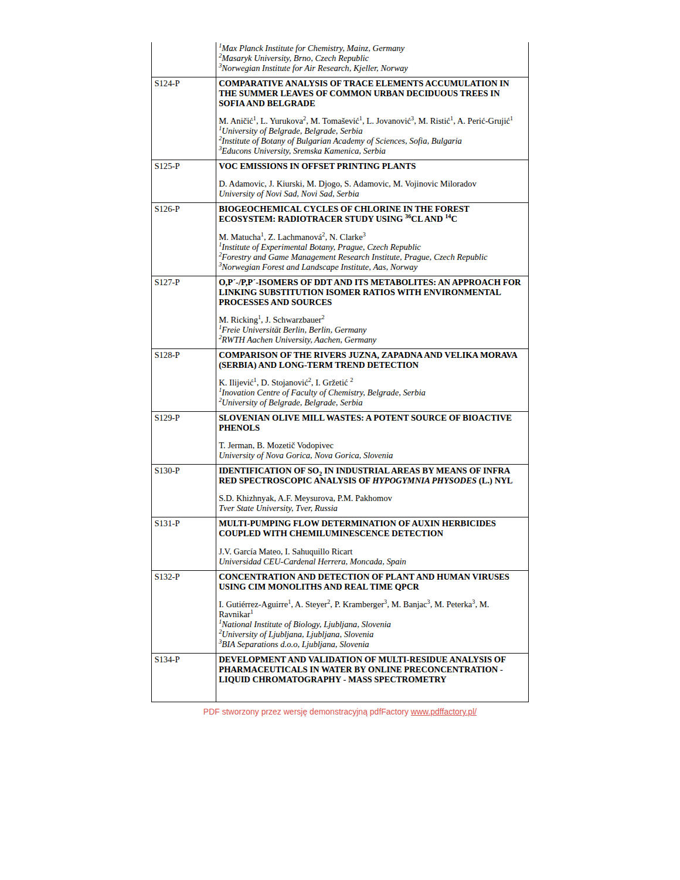| | 1 Max Planck Institute for Chemistry, Mainz, Germany 2 Masaryk University, Brno, Czech Republic 3 Norwegian Institute for Air Research, Kjeller, Norway |
| S124-P | Comparative analysis of trace elements accumulation in the summer leaves of common urban deciduous trees in Sofia and Belgrade M. Aničić 1 , L. Yurukova 2 , M. Tomašević 1 , L. Jovanović 3 , M. Ristić 1 , A. Perić-Grujić 1 1 University of Belgrade, Belgrade, Serbia 2 Institute of Botany of Bulgarian Academy of Sciences, Sofia, Bulgaria 3 Educons University, Sremska Kamenica, Serbia |
| S125-P | VOC emissions in offset printing plants D. Adamovic, J. Kiurski, M. Djogo, S. Adamovic, M. Vojinovic Miloradov University of Novi Sad, Novi Sad, Serbia |
| S126-P | Biogeochemical cycles of chlorine in the forest ecosystem: radiotracer study using 36 Cl and 14 C M. Matucha 1 , Z. Lachmanová 2 , N. Clarke 3 1 Institute of Experimental Botany, Prague, Czech Republic 2 Forestry and Game Management Research Institute, Prague, Czech Republic 3 Norwegian Forest and Landscape Institute, Aas, Norway |
| S127-P | o,p´-/p,p´-isomers of DDT and its metabolites: an approach for linking substitution isomer ratios with environmental processes and sources M. Ricking 1 , J. Schwarzbauer 2 1 Freie Universität Berlin, Berlin, Germany 2 RWTH Aachen University, Aachen, Germany |
| S128-P | Comparison of the rivers Juzna, Zapadna and Velika Morava (Serbia) and long-term trend detection K. Ilijević 1 , D. Stojanović 2 , I. Gržetić 2 1 Inovation Centre of Faculty of Chemistry, Belgrade, Serbia 2 University of Belgrade, Belgrade, Serbia |
| S129-P | Slovenian olive mill wastes: a potent source of bioactive phenols T. Jerman, B. Mozetič Vodopivec University of Nova Gorica, Nova Gorica, Slovenia |
| S130-P | Identification of SO 2 in industrial areas by means of infra red spectroscopic analysis of Hypogymnia physodes (L.) Nyl S.D. Khizhnyak, A.F. Meysurova, P.M. Pakhomov Tver State University, Tver, Russia |
| S131-P | Multi-pumping flow determination of auxin herbicides coupled with chemiluminescence detection J.V. García Mateo, I. Sahuquillo Ricart Universidad CEU-Cardenal Herrera, Moncada, Spain |
| S132-P | Concentration and detection of plant and human viruses using CIM monoliths and real time qPCR I. Gutiérrez-Aguirre 1 , A. Steyer 2 , P. Kramberger 3 , M. Banjac 3 , M. Peterka 3 , M. Ravnikar 1 1 National Institute of Biology, Ljubljana, Slovenia 2 University of Ljubljana, Ljubljana, Slovenia 3 BIA Separations d.o.o, Ljubljana, Slovenia |
| S134-P | Development and validation of multi-residue analysis of pharmaceuticals in water by online preconcentration - liquid chromatography - mass spectrometry |
PDF stworzony przez wersję demonstracyjną pdfFactory www.pdffactory.pl/